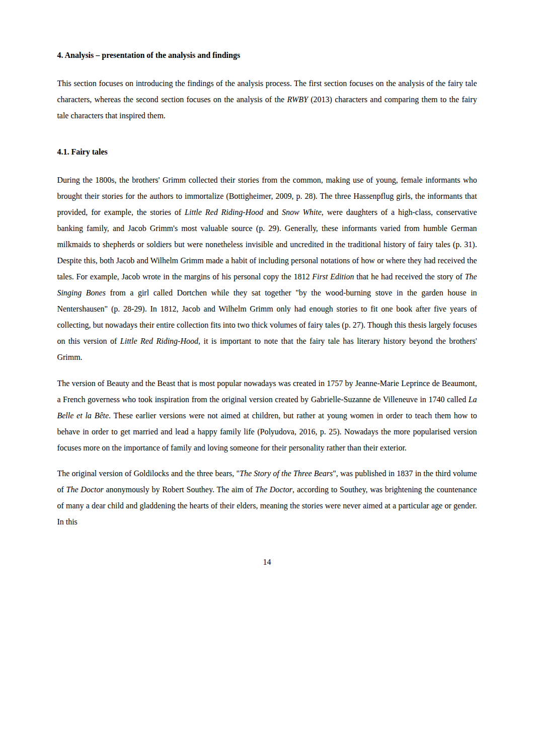4. Analysis – presentation of the analysis and findings
This section focuses on introducing the findings of the analysis process. The first section focuses on the analysis of the fairy tale characters, whereas the second section focuses on the analysis of the RWBY (2013) characters and comparing them to the fairy tale characters that inspired them.
4.1. Fairy tales
During the 1800s, the brothers' Grimm collected their stories from the common, making use of young, female informants who brought their stories for the authors to immortalize (Bottigheimer, 2009, p. 28). The three Hassenpflug girls, the informants that provided, for example, the stories of Little Red Riding-Hood and Snow White, were daughters of a high-class, conservative banking family, and Jacob Grimm's most valuable source (p. 29). Generally, these informants varied from humble German milkmaids to shepherds or soldiers but were nonetheless invisible and uncredited in the traditional history of fairy tales (p. 31). Despite this, both Jacob and Wilhelm Grimm made a habit of including personal notations of how or where they had received the tales. For example, Jacob wrote in the margins of his personal copy the 1812 First Edition that he had received the story of The Singing Bones from a girl called Dortchen while they sat together "by the wood-burning stove in the garden house in Nentershausen" (p. 28-29). In 1812, Jacob and Wilhelm Grimm only had enough stories to fit one book after five years of collecting, but nowadays their entire collection fits into two thick volumes of fairy tales (p. 27). Though this thesis largely focuses on this version of Little Red Riding-Hood, it is important to note that the fairy tale has literary history beyond the brothers' Grimm.
The version of Beauty and the Beast that is most popular nowadays was created in 1757 by Jeanne-Marie Leprince de Beaumont, a French governess who took inspiration from the original version created by Gabrielle-Suzanne de Villeneuve in 1740 called La Belle et la Bête. These earlier versions were not aimed at children, but rather at young women in order to teach them how to behave in order to get married and lead a happy family life (Polyudova, 2016, p. 25). Nowadays the more popularised version focuses more on the importance of family and loving someone for their personality rather than their exterior.
The original version of Goldilocks and the three bears, "The Story of the Three Bears", was published in 1837 in the third volume of The Doctor anonymously by Robert Southey. The aim of The Doctor, according to Southey, was brightening the countenance of many a dear child and gladdening the hearts of their elders, meaning the stories were never aimed at a particular age or gender. In this
14